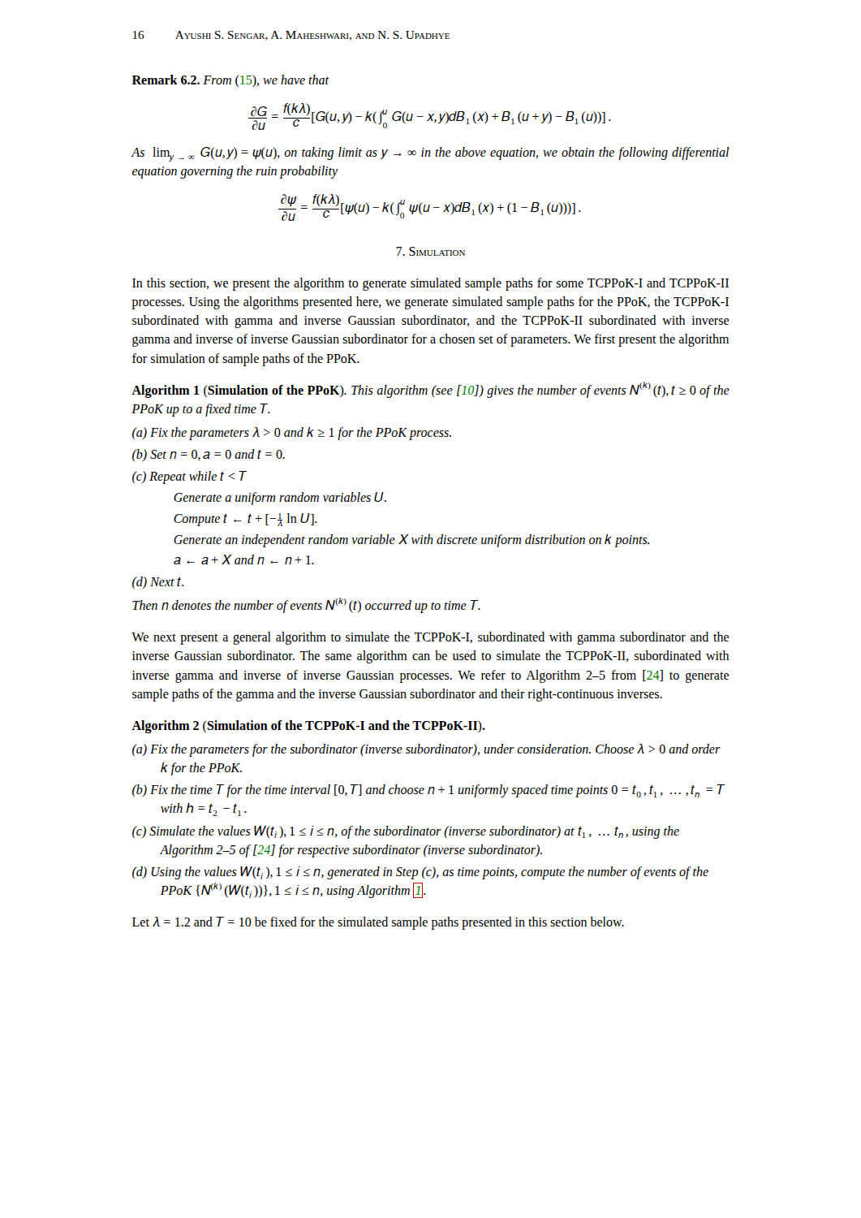16 Ayushi S. Sengar, A. Maheshwari, and N. S. Upadhye
Remark 6.2. From (15), we have that
∂G∂u = f(kλ)c [ G(u,y) − k ( ∫0u G(u−x,y) dB1(x) + B1(u+y) − B1(u) ) ] .
As limy→∞G(u,y)=ψ(u), on taking limit as y→∞ in the above equation, we obtain the following differential equation governing the ruin probability
∂ψ∂u = f(kλ)c [ ψ(u) − k ( ∫0u ψ(u−x) dB1(x) + (1−B1(u)) ) ] .
7. Simulation
In this section, we present the algorithm to generate simulated sample paths for some TCPPoK-I and TCPPoK-II processes. Using the algorithms presented here, we generate simulated sample paths for the PPoK, the TCPPoK-I subordinated with gamma and inverse Gaussian subordinator, and the TCPPoK-II subordinated with inverse gamma and inverse of inverse Gaussian subordinator for a chosen set of parameters. We first present the algorithm for simulation of sample paths of the PPoK.
Algorithm 1 (Simulation of the PPoK). This algorithm (see [10]) gives the number of events N(k)(t),t≥0 of the PPoK up to a fixed time T.
(a) Fix the parameters λ>0 and k≥1 for the PPoK process.
(b) Set n=0,a=0 and t=0.
(c) Repeat while t<T
Generate a uniform random variables U.
Compute t←t+[−1λlnU].
Generate an independent random variable X with discrete uniform distribution on k points.
a←a+X and n←n+1.
(d) Next t.
Then n denotes the number of events N(k)(t) occurred up to time T.
We next present a general algorithm to simulate the TCPPoK-I, subordinated with gamma subordinator and the inverse Gaussian subordinator. The same algorithm can be used to simulate the TCPPoK-II, subordinated with inverse gamma and inverse of inverse Gaussian processes. We refer to Algorithm 2–5 from [24] to generate sample paths of the gamma and the inverse Gaussian subordinator and their right-continuous inverses.
Algorithm 2 (Simulation of the TCPPoK-I and the TCPPoK-II).
(a) Fix the parameters for the subordinator (inverse subordinator), under consideration. Choose λ>0 and order k for the PPoK.
(b) Fix the time T for the time interval [0,T] and choose n+1 uniformly spaced time points 0=t0,t1,…,tn=T with h=t2−t1.
(c) Simulate the values W(ti),1≤i≤n, of the subordinator (inverse subordinator) at t1,…tn, using the Algorithm 2–5 of [24] for respective subordinator (inverse subordinator).
(d) Using the values W(ti),1≤i≤n, generated in Step (c), as time points, compute the number of events of the PPoK {N(k)(W(ti))},1≤i≤n, using Algorithm 1.
Let λ=1.2 and T=10 be fixed for the simulated sample paths presented in this section below.